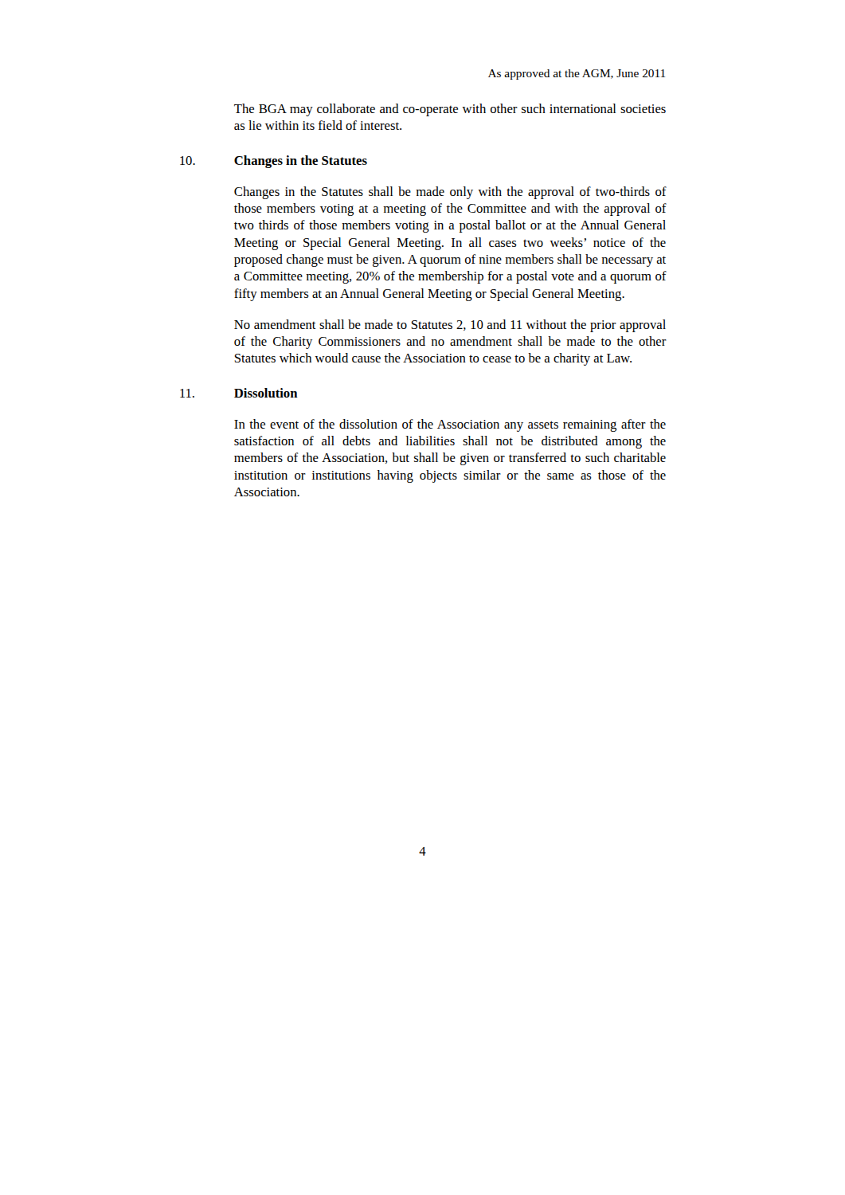As approved at the AGM, June 2011
The BGA may collaborate and co-operate with other such international societies as lie within its field of interest.
10.
Changes in the Statutes
Changes in the Statutes shall be made only with the approval of two-thirds of those members voting at a meeting of the Committee and with the approval of two thirds of those members voting in a postal ballot or at the Annual General Meeting or Special General Meeting. In all cases two weeks’ notice of the proposed change must be given. A quorum of nine members shall be necessary at a Committee meeting, 20% of the membership for a postal vote and a quorum of fifty members at an Annual General Meeting or Special General Meeting.
No amendment shall be made to Statutes 2, 10 and 11 without the prior approval of the Charity Commissioners and no amendment shall be made to the other Statutes which would cause the Association to cease to be a charity at Law.
11.
Dissolution
In the event of the dissolution of the Association any assets remaining after the satisfaction of all debts and liabilities shall not be distributed among the members of the Association, but shall be given or transferred to such charitable institution or institutions having objects similar or the same as those of the Association.
4